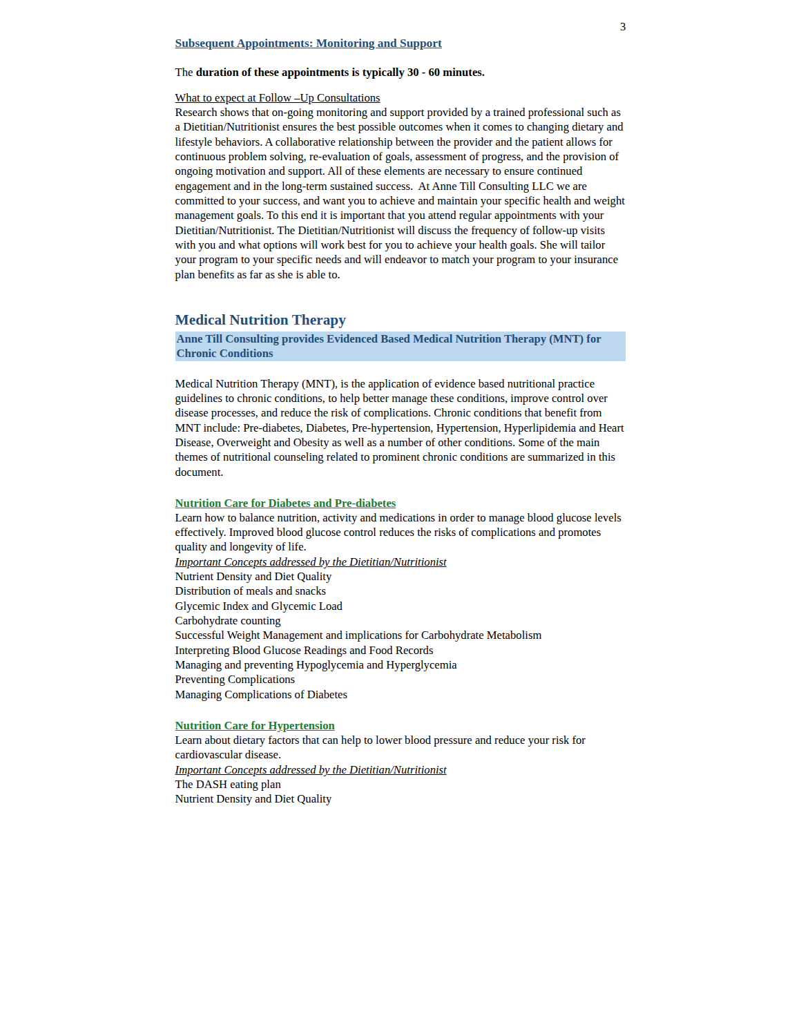3
Subsequent Appointments: Monitoring and Support
The duration of these appointments is typically 30 - 60 minutes.
What to expect at Follow –Up Consultations
Research shows that on-going monitoring and support provided by a trained professional such as a Dietitian/Nutritionist ensures the best possible outcomes when it comes to changing dietary and lifestyle behaviors. A collaborative relationship between the provider and the patient allows for continuous problem solving, re-evaluation of goals, assessment of progress, and the provision of ongoing motivation and support. All of these elements are necessary to ensure continued engagement and in the long-term sustained success. At Anne Till Consulting LLC we are committed to your success, and want you to achieve and maintain your specific health and weight management goals. To this end it is important that you attend regular appointments with your Dietitian/Nutritionist. The Dietitian/Nutritionist will discuss the frequency of follow-up visits with you and what options will work best for you to achieve your health goals. She will tailor your program to your specific needs and will endeavor to match your program to your insurance plan benefits as far as she is able to.
Medical Nutrition Therapy
Anne Till Consulting provides Evidenced Based Medical Nutrition Therapy (MNT) for Chronic Conditions
Medical Nutrition Therapy (MNT), is the application of evidence based nutritional practice guidelines to chronic conditions, to help better manage these conditions, improve control over disease processes, and reduce the risk of complications. Chronic conditions that benefit from MNT include: Pre-diabetes, Diabetes, Pre-hypertension, Hypertension, Hyperlipidemia and Heart Disease, Overweight and Obesity as well as a number of other conditions. Some of the main themes of nutritional counseling related to prominent chronic conditions are summarized in this document.
Nutrition Care for Diabetes and Pre-diabetes
Learn how to balance nutrition, activity and medications in order to manage blood glucose levels effectively. Improved blood glucose control reduces the risks of complications and promotes quality and longevity of life.
Important Concepts addressed by the Dietitian/Nutritionist
Nutrient Density and Diet Quality
Distribution of meals and snacks
Glycemic Index and Glycemic Load
Carbohydrate counting
Successful Weight Management and implications for Carbohydrate Metabolism
Interpreting Blood Glucose Readings and Food Records
Managing and preventing Hypoglycemia and Hyperglycemia
Preventing Complications
Managing Complications of Diabetes
Nutrition Care for Hypertension
Learn about dietary factors that can help to lower blood pressure and reduce your risk for cardiovascular disease.
Important Concepts addressed by the Dietitian/Nutritionist
The DASH eating plan
Nutrient Density and Diet Quality